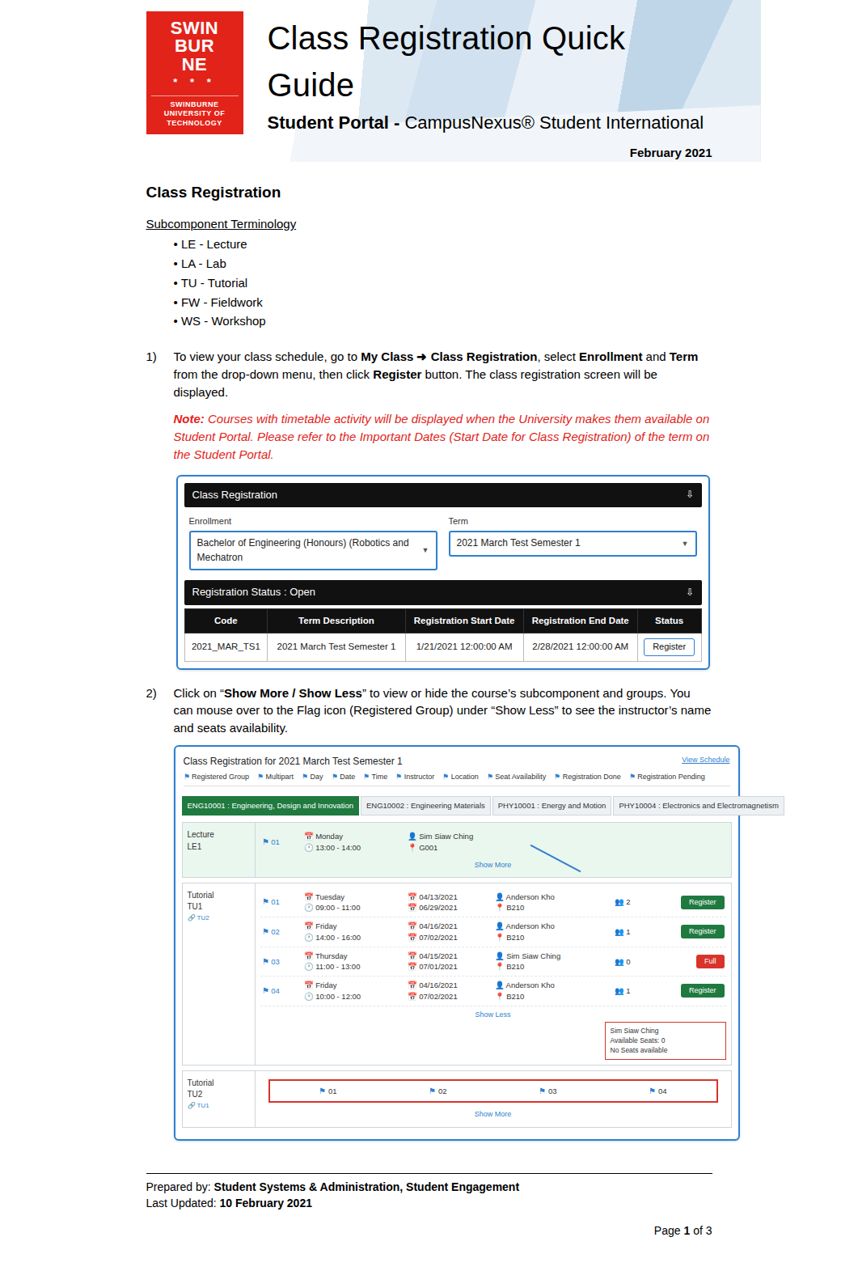SWIN
BUR
NE
* * *
Swinburne
University of
Technology
Class Registration Quick Guide
Student Portal - CampusNexus® Student International
February 2021
Version 1.2
Class Registration
Subcomponent Terminology
LE - Lecture
LA - Lab
TU - Tutorial
FW - Fieldwork
WS - Workshop
To view your class schedule, go to My Class ➜ Class Registration, select Enrollment and Term from the drop-down menu, then click Register button. The class registration screen will be displayed.
Note: Courses with timetable activity will be displayed when the University makes them available on Student Portal. Please refer to the Important Dates (Start Date for Class Registration) of the term on the Student Portal.
Class Registration⇩
Enrollment
Bachelor of Engineering (Honours) (Robotics and Mechatron▼
Term
2021 March Test Semester 1▼
Registration Status : Open⇩
| Code | Term Description | Registration Start Date | Registration End Date | Status |
| --- | --- | --- | --- | --- |
| 2021_MAR_TS1 | 2021 March Test Semester 1 | 1/21/2021 12:00:00 AM | 2/28/2021 12:00:00 AM | Register |
Click on “Show More / Show Less” to view or hide the course’s subcomponent and groups. You can mouse over to the Flag icon (Registered Group) under “Show Less” to see the instructor’s name and seats availability.
Class Registration for 2021 March Test Semester 1 View Schedule
Registered Group Multipart Day Date Time Instructor Location Seat Availability Registration Done Registration Pending
ENG10001 : Engineering, Design and Innovation
ENG10002 : Engineering Materials
PHY10001 : Energy and Motion
PHY10004 : Electronics and Electromagnetism
Lecture
LE1
⚑ 01 📅 Monday
🕐 13:00 - 14:00 👤 Sim Siaw Ching
📍 G001
Show More
Tutorial
TU1🔗 TU2
⚑ 01 📅 Tuesday
🕐 09:00 - 11:00 📅 04/13/2021
📅 06/29/2021 👤 Anderson Kho
📍 B210 👥 2 Register
⚑ 02 📅 Friday
🕐 14:00 - 16:00 📅 04/16/2021
📅 07/02/2021 👤 Anderson Kho
📍 B210 👥 1 Register
⚑ 03 📅 Thursday
🕐 11:00 - 13:00 📅 04/15/2021
📅 07/01/2021 👤 Sim Siaw Ching
📍 B210 👥 0 Full
⚑ 04 📅 Friday
🕐 10:00 - 12:00 📅 04/16/2021
📅 07/02/2021 👤 Anderson Kho
📍 B210 👥 1 Register
Show Less
Sim Siaw Ching
Available Seats: 0
No Seats available
Tutorial
TU2🔗 TU1
01020304
Show More
Prepared by: Student Systems & Administration, Student Engagement
Last Updated: 10 February 2021
Page 1 of 3